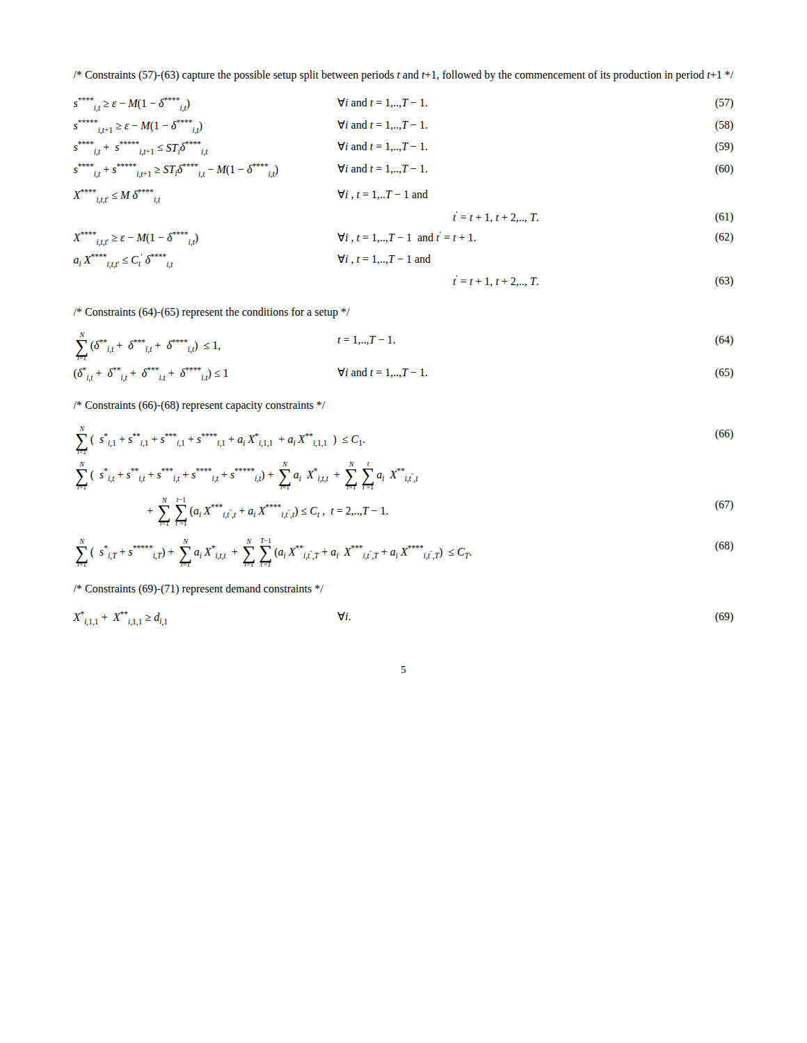/* Constraints (57)-(63) capture the possible setup split between periods t and t+1, followed by the commencement of its production in period t+1 */
| s **** i,t ≥ ε − M (1 − δ **** i,t ) | ∀ i and t = 1,.., T − 1. | (57) |
| s ***** i,t +1 ≥ ε − M (1 − δ **** i,t ) | ∀ i and t = 1,.., T − 1. | (58) |
| s **** i,t + s ***** i,t +1 ≤ ST i δ **** i,t | ∀ i and t = 1,.., T − 1. | (59) |
| s **** i,t + s ***** i,t +1 ≥ ST i δ **** i,t − M (1 − δ **** i,t ) | ∀ i and t = 1,.., T − 1. | (60) |
| X **** i,t,t ′ ≤ M δ **** i,t | ∀ i , t = 1,.. T − 1 and | |
| | t ′ = t + 1, t + 2,.., T . | (61) |
| X **** i,t,t ′ ≥ ε − M (1 − δ **** i,t ) | ∀ i , t = 1,.., T − 1 and t ′ = t + 1. | (62) |
| a i X **** i,t,t ′ ≤ C t ′ δ **** i,t | ∀ i , t = 1,.., T − 1 and | |
| | t ′ = t + 1, t + 2,.., T . | (63) |
/* Constraints (64)-(65) represent the conditions for a setup */
| N ∑ i =1 ( δ ** i,t + δ *** i,t + δ **** i,t ) ≤ 1, | t = 1,.., T − 1. | (64) |
| ( δ * i,t + δ ** i,t + δ *** i.t + δ **** i.t ) ≤ 1 | ∀ i and t = 1,.., T − 1. | (65) |
/* Constraints (66)-(68) represent capacity constraints */
| N ∑ i =1 ( s * i ,1 + s ** i ,1 + s *** i ,1 + s **** i ,1 + a i X * i ,1,1 + a i X ** i ,1,1 ) ≤ C 1 . | (66) |
N∑i=1( s*i,t + s**i,t + s***i,t + s****i,t + s*****i,t) + N∑i=1 ai X*i,t,t + N∑i=1 t∑t′′=1 ai X**i,t′′,t
+ N∑i=1 t−1∑t′′=1(ai X***i,t′′,t + ai X****i,t′′,t) ≤ Ct , t = 2,..,T − 1. (67)
N∑i=1( s*i,T + s*****i,T) + N∑i=1 ai X*i,t,t + N∑i=1 T−1∑t′=1(ai X**i,t′′,T + ai X***i,t′′,T + ai X****i,t′′,T) ≤ CT. (68)
/* Constraints (69)-(71) represent demand constraints */
| X * i ,1,1 + X ** i ,1,1 ≥ d i ,1 | ∀ i . | (69) |
5